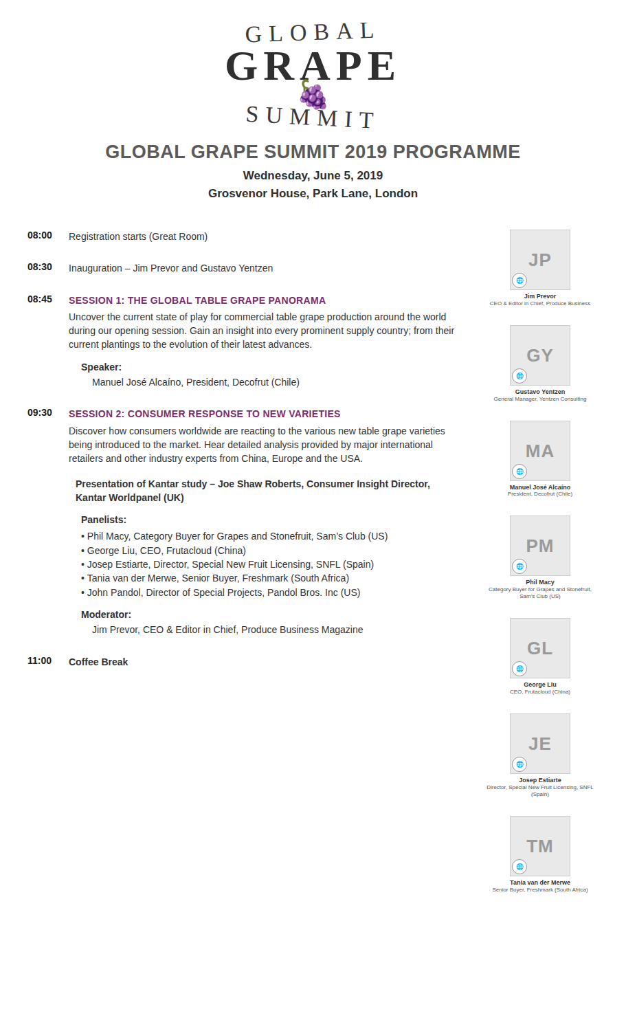GLOBAL GRAPE 🍇 SUMMIT
GLOBAL GRAPE SUMMIT 2019 PROGRAMME
Wednesday, June 5, 2019
Grosvenor House, Park Lane, London
08:00
Registration starts (Great Room)
08:30
Inauguration – Jim Prevor and Gustavo Yentzen
08:45
SESSION 1: THE GLOBAL TABLE GRAPE PANORAMA
Uncover the current state of play for commercial table grape production around the world during our opening session. Gain an insight into every prominent supply country; from their current plantings to the evolution of their latest advances.
Speaker:
Manuel José Alcaíno, President, Decofrut (Chile)
09:30
SESSION 2: CONSUMER RESPONSE TO NEW VARIETIES
Discover how consumers worldwide are reacting to the various new table grape varieties being introduced to the market. Hear detailed analysis provided by major international retailers and other industry experts from China, Europe and the USA.
Presentation of Kantar study – Joe Shaw Roberts, Consumer Insight Director, Kantar Worldpanel (UK)
Panelists:
Phil Macy, Category Buyer for Grapes and Stonefruit, Sam’s Club (US)
George Liu, CEO, Frutacloud (China)
Josep Estiarte, Director, Special New Fruit Licensing, SNFL (Spain)
Tania van der Merwe, Senior Buyer, Freshmark (South Africa)
John Pandol, Director of Special Projects, Pandol Bros. Inc (US)
Moderator:
Jim Prevor, CEO & Editor in Chief, Produce Business Magazine
11:00
Coffee Break
JP 🌐
Jim Prevor
CEO & Editor in Chief, Produce Business
GY 🌐
Gustavo Yentzen
General Manager, Yentzen Consulting
MA 🌐
Manuel José Alcaíno
President, Decofrut (Chile)
PM 🌐
Phil Macy
Category Buyer for Grapes and Stonefruit, Sam’s Club (US)
GL 🌐
George Liu
CEO, Frutacloud (China)
JE 🌐
Josep Estiarte
Director, Special New Fruit Licensing, SNFL (Spain)
TM 🌐
Tania van der Merwe
Senior Buyer, Freshmark (South Africa)